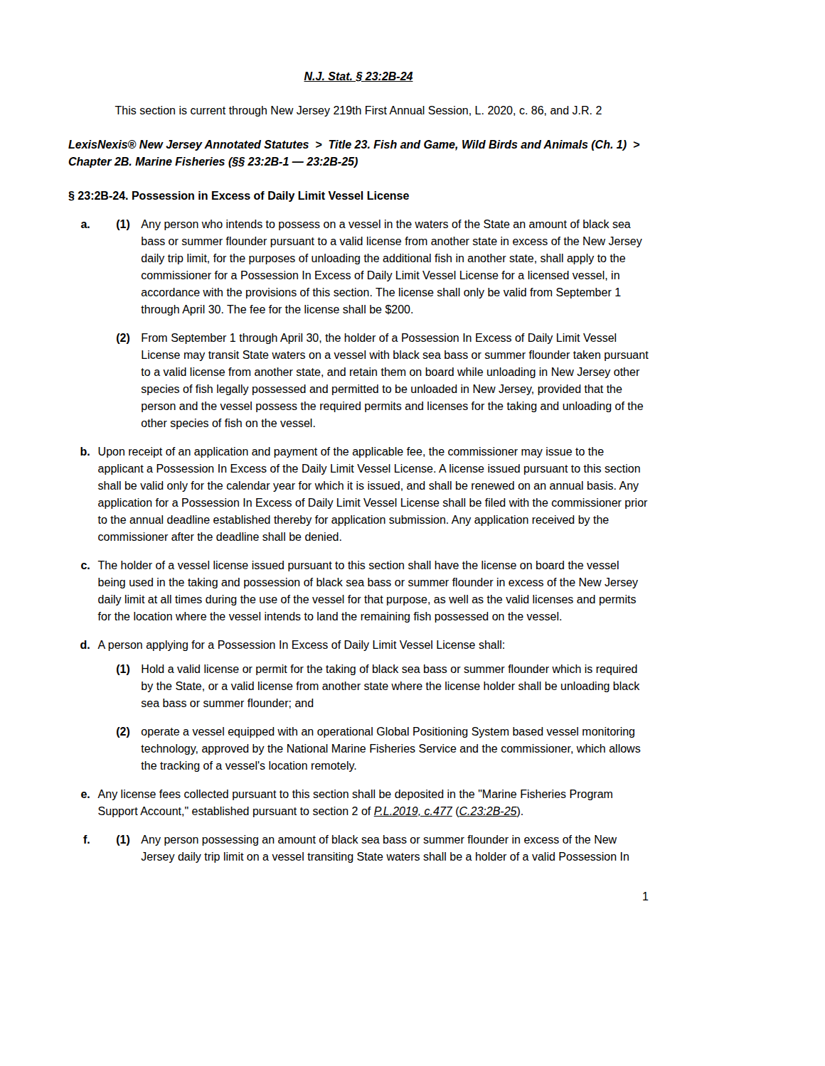N.J. Stat. § 23:2B-24
This section is current through New Jersey 219th First Annual Session, L. 2020, c. 86, and J.R. 2
LexisNexis® New Jersey Annotated Statutes > Title 23. Fish and Game, Wild Birds and Animals (Ch. 1) > Chapter 2B. Marine Fisheries (§§ 23:2B-1 — 23:2B-25)
§ 23:2B-24. Possession in Excess of Daily Limit Vessel License
Any person who intends to possess on a vessel in the waters of the State an amount of black sea bass or summer flounder pursuant to a valid license from another state in excess of the New Jersey daily trip limit, for the purposes of unloading the additional fish in another state, shall apply to the commissioner for a Possession In Excess of Daily Limit Vessel License for a licensed vessel, in accordance with the provisions of this section. The license shall only be valid from September 1 through April 30. The fee for the license shall be $200.
From September 1 through April 30, the holder of a Possession In Excess of Daily Limit Vessel License may transit State waters on a vessel with black sea bass or summer flounder taken pursuant to a valid license from another state, and retain them on board while unloading in New Jersey other species of fish legally possessed and permitted to be unloaded in New Jersey, provided that the person and the vessel possess the required permits and licenses for the taking and unloading of the other species of fish on the vessel.
Upon receipt of an application and payment of the applicable fee, the commissioner may issue to the applicant a Possession In Excess of the Daily Limit Vessel License. A license issued pursuant to this section shall be valid only for the calendar year for which it is issued, and shall be renewed on an annual basis. Any application for a Possession In Excess of Daily Limit Vessel License shall be filed with the commissioner prior to the annual deadline established thereby for application submission. Any application received by the commissioner after the deadline shall be denied.
The holder of a vessel license issued pursuant to this section shall have the license on board the vessel being used in the taking and possession of black sea bass or summer flounder in excess of the New Jersey daily limit at all times during the use of the vessel for that purpose, as well as the valid licenses and permits for the location where the vessel intends to land the remaining fish possessed on the vessel.
A person applying for a Possession In Excess of Daily Limit Vessel License shall:
Hold a valid license or permit for the taking of black sea bass or summer flounder which is required by the State, or a valid license from another state where the license holder shall be unloading black sea bass or summer flounder; and
operate a vessel equipped with an operational Global Positioning System based vessel monitoring technology, approved by the National Marine Fisheries Service and the commissioner, which allows the tracking of a vessel's location remotely.
Any license fees collected pursuant to this section shall be deposited in the "Marine Fisheries Program Support Account," established pursuant to section 2 of P.L.2019, c.477 (C.23:2B-25).
Any person possessing an amount of black sea bass or summer flounder in excess of the New Jersey daily trip limit on a vessel transiting State waters shall be a holder of a valid Possession In
1